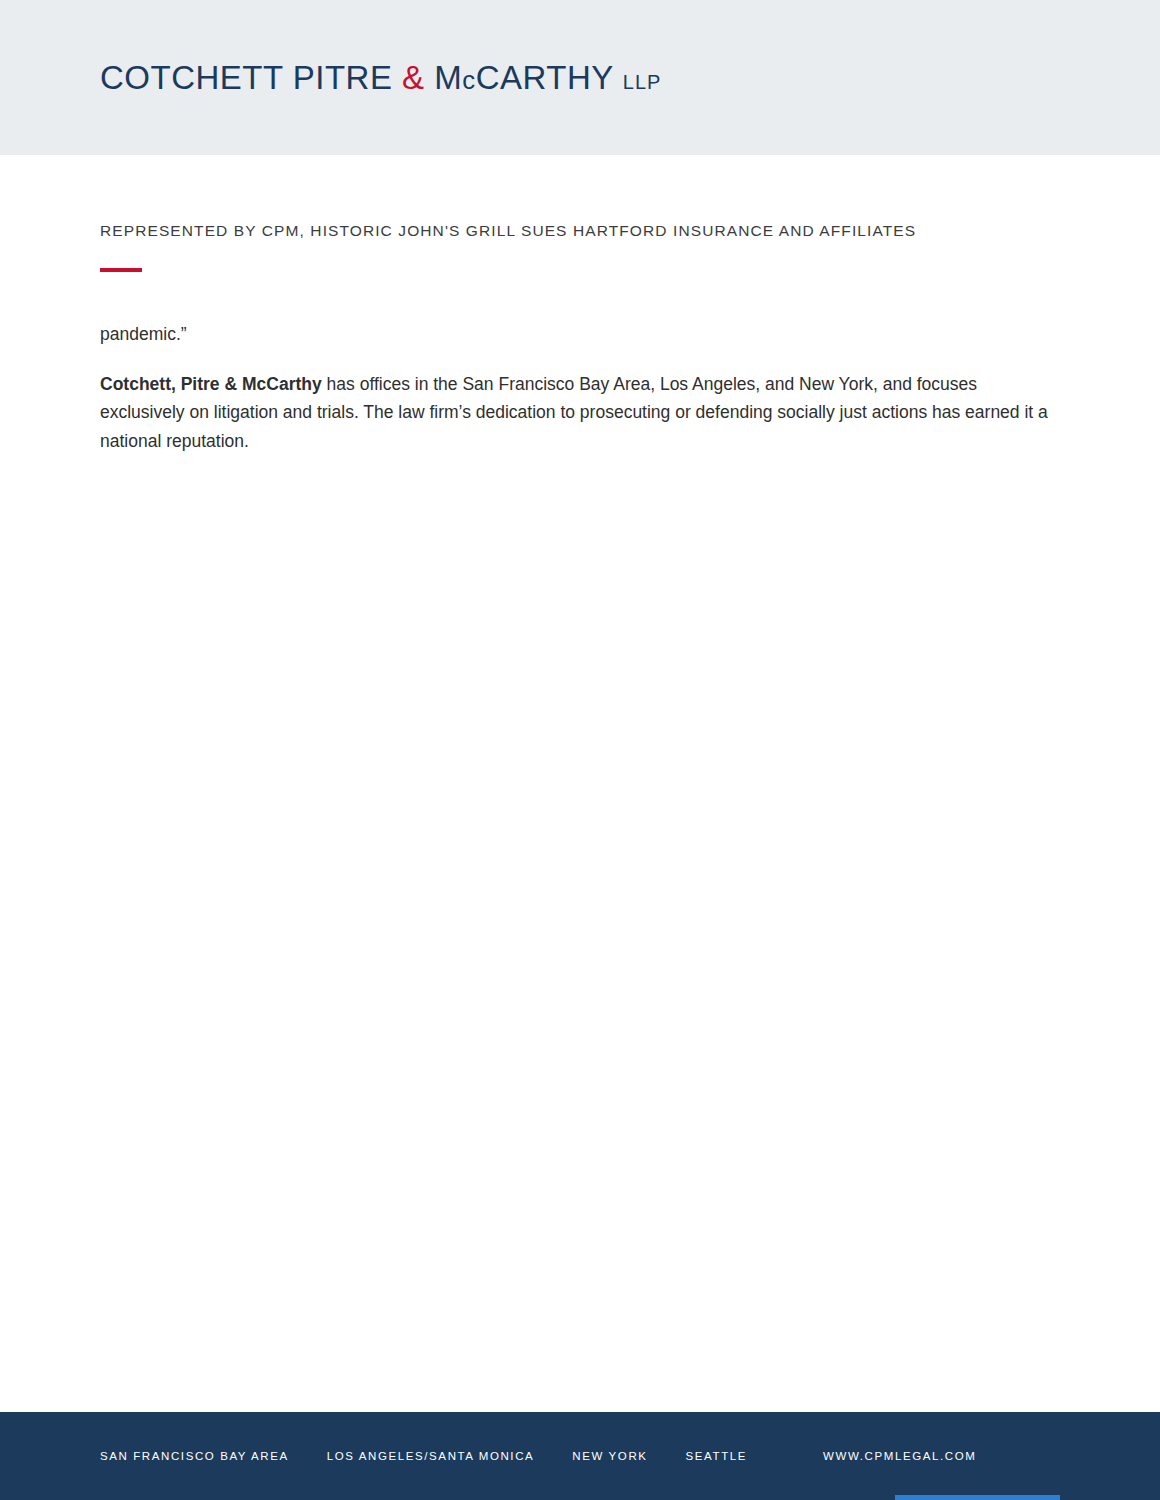COTCHETT PITRE & Mc CARTHY LLP
Represented by CPM, Historic John's Grill Sues Hartford Insurance and Affiliates
pandemic.”
Cotchett, Pitre & McCarthy has offices in the San Francisco Bay Area, Los Angeles, and New York, and focuses exclusively on litigation and trials. The law firm’s dedication to prosecuting or defending socially just actions has earned it a national reputation.
San Francisco Bay Area Los Angeles/Santa Monica New York Seattle www.cpmlegal.com